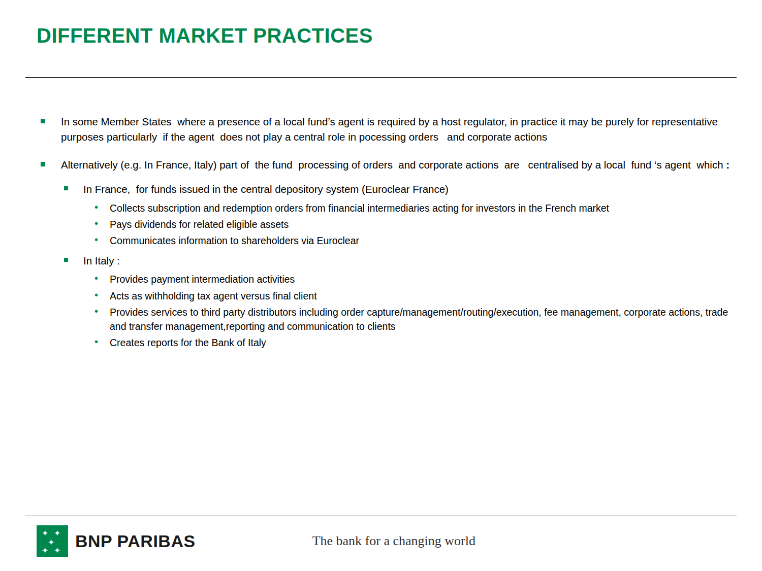DIFFERENT MARKET PRACTICES
In some Member States where a presence of a local fund’s agent is required by a host regulator, in practice it may be purely for representative purposes particularly if the agent does not play a central role in pocessing orders and corporate actions
Alternatively (e.g. In France, Italy) part of the fund processing of orders and corporate actions are centralised by a local fund ‘s agent which :
In France, for funds issued in the central depository system (Euroclear France)
Collects subscription and redemption orders from financial intermediaries acting for investors in the French market
Pays dividends for related eligible assets
Communicates information to shareholders via Euroclear
In Italy :
Provides payment intermediation activities
Acts as withholding tax agent versus final client
Provides services to third party distributors including order capture/management/routing/execution, fee management, corporate actions, trade and transfer management,reporting and communication to clients
Creates reports for the Bank of Italy
✦ ✦ ✦ ✦ ✦
BNP PARIBAS
The bank for a changing world